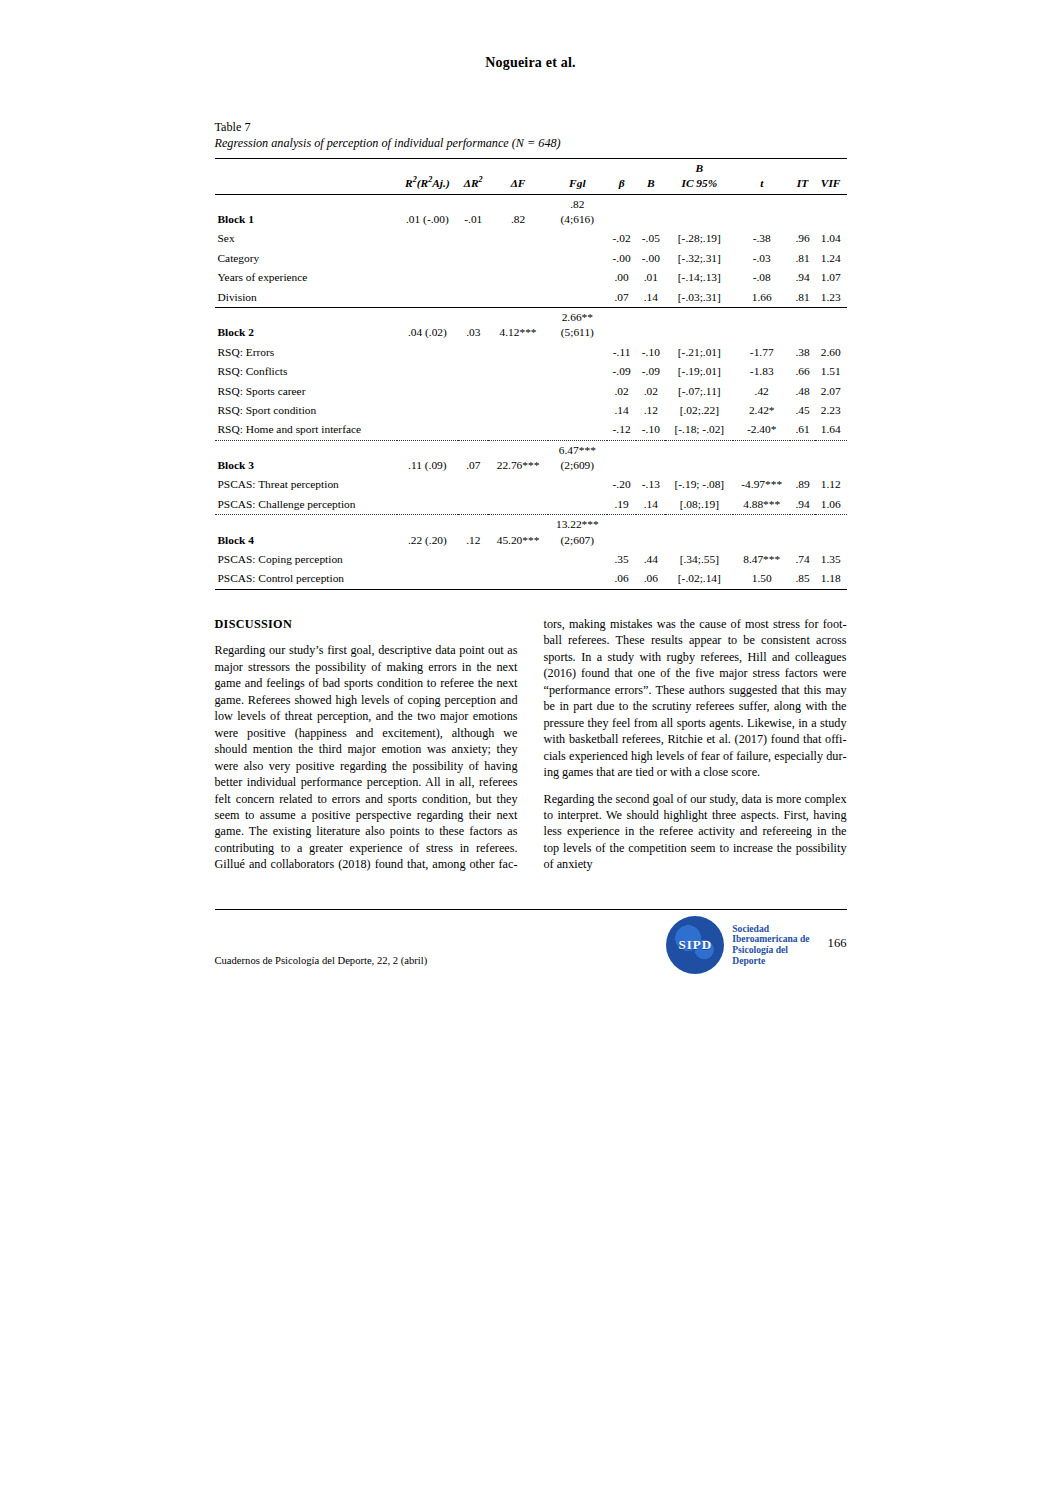Nogueira et al.
Table 7 Regression analysis of perception of individual performance (N = 648)
| | R 2 ( R 2 Aj.) | Δ R 2 | Δ F | F gl | β | B | B IC 95% | t | IT | VIF |
| --- | --- | --- | --- | --- | --- | --- | --- | --- | --- | --- |
| Block 1 | .01 (-.00) | -.01 | .82 | .82 (4;616) | | | | | | |
| Sex | | | | | -.02 | -.05 | [-.28;.19] | -.38 | .96 | 1.04 |
| Category | | | | | -.00 | -.00 | [-.32;.31] | -.03 | .81 | 1.24 |
| Years of experience | | | | | .00 | .01 | [-.14;.13] | -.08 | .94 | 1.07 |
| Division | | | | | .07 | .14 | [-.03;.31] | 1.66 | .81 | 1.23 |
| Block 2 | .04 (.02) | .03 | 4.12*** | 2.66** (5;611) | | | | | | |
| RSQ: Errors | | | | | -.11 | -.10 | [-.21;.01] | -1.77 | .38 | 2.60 |
| RSQ: Conflicts | | | | | -.09 | -.09 | [-.19;.01] | -1.83 | .66 | 1.51 |
| RSQ: Sports career | | | | | .02 | .02 | [-.07;.11] | .42 | .48 | 2.07 |
| RSQ: Sport condition | | | | | .14 | .12 | [.02;.22] | 2.42* | .45 | 2.23 |
| RSQ: Home and sport interface | | | | | -.12 | -.10 | [-.18; -.02] | -2.40* | .61 | 1.64 |
| Block 3 | .11 (.09) | .07 | 22.76*** | 6.47*** (2;609) | | | | | | |
| PSCAS: Threat perception | | | | | -.20 | -.13 | [-.19; -.08] | -4.97*** | .89 | 1.12 |
| PSCAS: Challenge perception | | | | | .19 | .14 | [.08;.19] | 4.88*** | .94 | 1.06 |
| Block 4 | .22 (.20) | .12 | 45.20*** | 13.22*** (2;607) | | | | | | |
| PSCAS: Coping perception | | | | | .35 | .44 | [.34;.55] | 8.47*** | .74 | 1.35 |
| PSCAS: Control perception | | | | | .06 | .06 | [-.02;.14] | 1.50 | .85 | 1.18 |
DISCUSSION
Regarding our study’s first goal, descriptive data point out as major stressors the possibility of making errors in the next game and feelings of bad sports condition to referee the next game. Referees showed high levels of coping perception and low levels of threat perception, and the two major emotions were positive (happiness and excitement), although we should mention the third major emotion was anxiety; they were also very positive regarding the possibility of having better individual performance perception. All in all, referees felt concern related to errors and sports condition, but they seem to assume a positive perspective regarding their next game. The existing literature also points to these factors as contributing to a greater experience of stress in referees. Gillué and collaborators (2018) found that, among other factors, making mistakes was the cause of most stress for football referees. These results appear to be consistent across sports. In a study with rugby referees, Hill and colleagues (2016) found that one of the five major stress factors were “performance errors”. These authors suggested that this may be in part due to the scrutiny referees suffer, along with the pressure they feel from all sports agents. Likewise, in a study with basketball referees, Ritchie et al. (2017) found that officials experienced high levels of fear of failure, especially during games that are tied or with a close score.
Regarding the second goal of our study, data is more complex to interpret. We should highlight three aspects. First, having less experience in the referee activity and refereeing in the top levels of the competition seem to increase the possibility of anxiety
Cuadernos de Psicología del Deporte, 22, 2 (abril)
SIPD
Sociedad
Iberoamericana de
Psicología del
Deporte
166